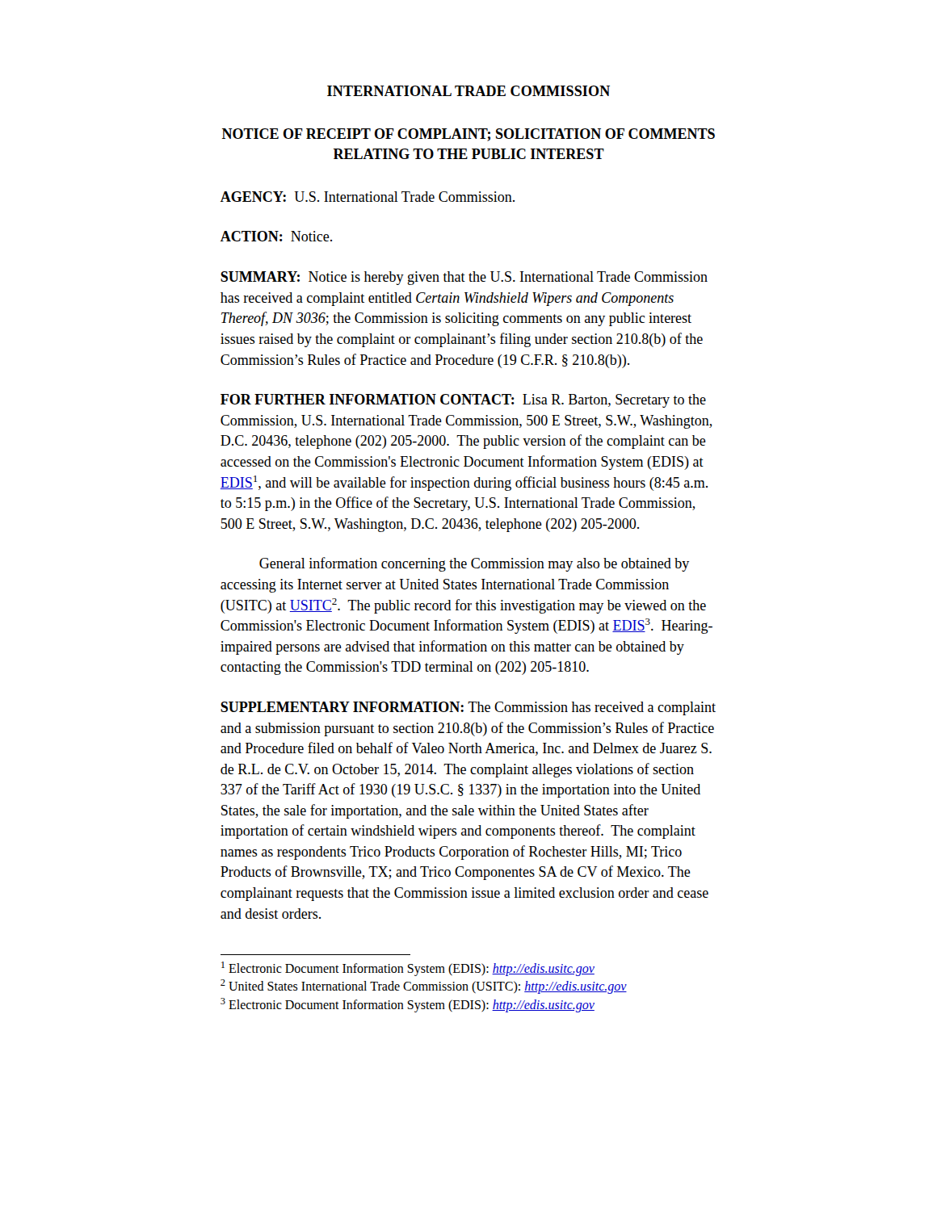INTERNATIONAL TRADE COMMISSION
NOTICE OF RECEIPT OF COMPLAINT; SOLICITATION OF COMMENTS
RELATING TO THE PUBLIC INTEREST
AGENCY: U.S. International Trade Commission.
ACTION: Notice.
SUMMARY: Notice is hereby given that the U.S. International Trade Commission has received a complaint entitled Certain Windshield Wipers and Components Thereof, DN 3036; the Commission is soliciting comments on any public interest issues raised by the complaint or complainant’s filing under section 210.8(b) of the Commission’s Rules of Practice and Procedure (19 C.F.R. § 210.8(b)).
FOR FURTHER INFORMATION CONTACT: Lisa R. Barton, Secretary to the Commission, U.S. International Trade Commission, 500 E Street, S.W., Washington, D.C. 20436, telephone (202) 205-2000. The public version of the complaint can be accessed on the Commission's Electronic Document Information System (EDIS) at EDIS1, and will be available for inspection during official business hours (8:45 a.m. to 5:15 p.m.) in the Office of the Secretary, U.S. International Trade Commission, 500 E Street, S.W., Washington, D.C. 20436, telephone (202) 205-2000.
General information concerning the Commission may also be obtained by accessing its Internet server at United States International Trade Commission (USITC) at USITC2. The public record for this investigation may be viewed on the Commission's Electronic Document Information System (EDIS) at EDIS3. Hearing-impaired persons are advised that information on this matter can be obtained by contacting the Commission's TDD terminal on (202) 205-1810.
SUPPLEMENTARY INFORMATION: The Commission has received a complaint and a submission pursuant to section 210.8(b) of the Commission’s Rules of Practice and Procedure filed on behalf of Valeo North America, Inc. and Delmex de Juarez S. de R.L. de C.V. on October 15, 2014. The complaint alleges violations of section 337 of the Tariff Act of 1930 (19 U.S.C. § 1337) in the importation into the United States, the sale for importation, and the sale within the United States after importation of certain windshield wipers and components thereof. The complaint names as respondents Trico Products Corporation of Rochester Hills, MI; Trico Products of Brownsville, TX; and Trico Componentes SA de CV of Mexico. The complainant requests that the Commission issue a limited exclusion order and cease and desist orders.
1 Electronic Document Information System (EDIS): http://edis.usitc.gov
2 United States International Trade Commission (USITC): http://edis.usitc.gov
3 Electronic Document Information System (EDIS): http://edis.usitc.gov